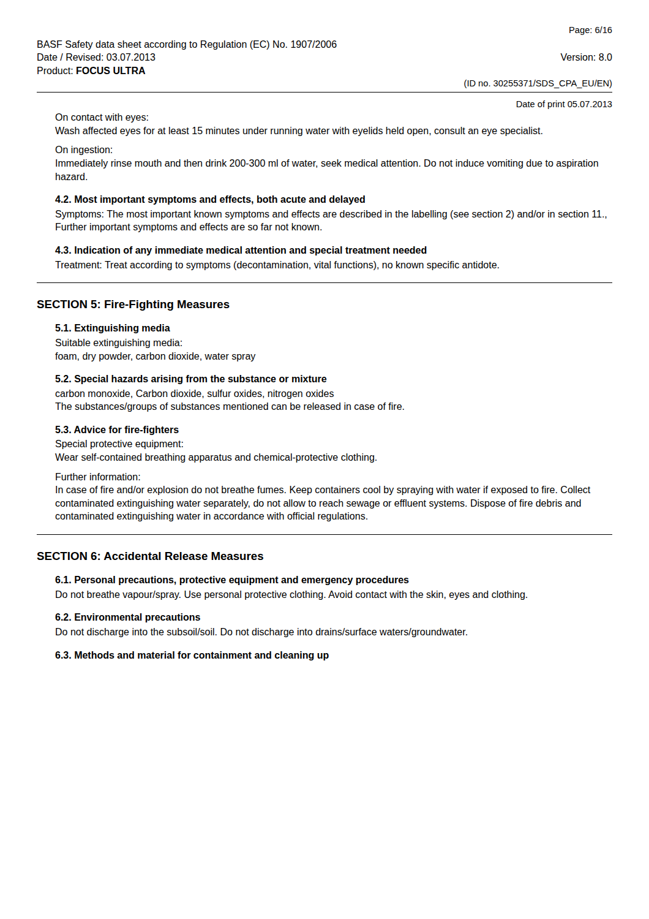Page: 6/16
BASF Safety data sheet according to Regulation (EC) No. 1907/2006
Date / Revised: 03.07.2013
Version: 8.0
Product: FOCUS ULTRA
(ID no. 30255371/SDS_CPA_EU/EN)
Date of print 05.07.2013
On contact with eyes:
Wash affected eyes for at least 15 minutes under running water with eyelids held open, consult an eye specialist.
On ingestion:
Immediately rinse mouth and then drink 200-300 ml of water, seek medical attention. Do not induce vomiting due to aspiration hazard.
4.2. Most important symptoms and effects, both acute and delayed
Symptoms: The most important known symptoms and effects are described in the labelling (see section 2) and/or in section 11., Further important symptoms and effects are so far not known.
4.3. Indication of any immediate medical attention and special treatment needed
Treatment: Treat according to symptoms (decontamination, vital functions), no known specific antidote.
SECTION 5: Fire-Fighting Measures
5.1. Extinguishing media
Suitable extinguishing media:
foam, dry powder, carbon dioxide, water spray
5.2. Special hazards arising from the substance or mixture
carbon monoxide, Carbon dioxide, sulfur oxides, nitrogen oxides
The substances/groups of substances mentioned can be released in case of fire.
5.3. Advice for fire-fighters
Special protective equipment:
Wear self-contained breathing apparatus and chemical-protective clothing.
Further information:
In case of fire and/or explosion do not breathe fumes. Keep containers cool by spraying with water if exposed to fire. Collect contaminated extinguishing water separately, do not allow to reach sewage or effluent systems. Dispose of fire debris and contaminated extinguishing water in accordance with official regulations.
SECTION 6: Accidental Release Measures
6.1. Personal precautions, protective equipment and emergency procedures
Do not breathe vapour/spray. Use personal protective clothing. Avoid contact with the skin, eyes and clothing.
6.2. Environmental precautions
Do not discharge into the subsoil/soil. Do not discharge into drains/surface waters/groundwater.
6.3. Methods and material for containment and cleaning up